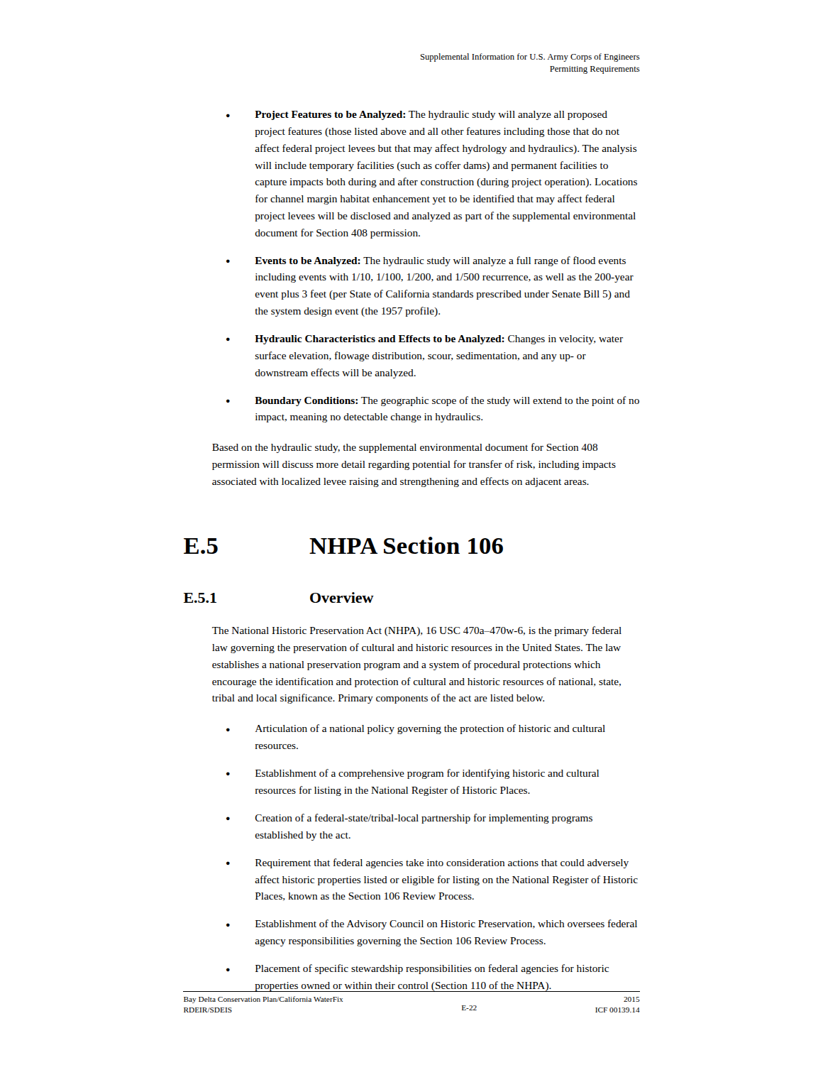Supplemental Information for U.S. Army Corps of Engineers
Permitting Requirements
Project Features to be Analyzed: The hydraulic study will analyze all proposed project features (those listed above and all other features including those that do not affect federal project levees but that may affect hydrology and hydraulics). The analysis will include temporary facilities (such as coffer dams) and permanent facilities to capture impacts both during and after construction (during project operation). Locations for channel margin habitat enhancement yet to be identified that may affect federal project levees will be disclosed and analyzed as part of the supplemental environmental document for Section 408 permission.
Events to be Analyzed: The hydraulic study will analyze a full range of flood events including events with 1/10, 1/100, 1/200, and 1/500 recurrence, as well as the 200-year event plus 3 feet (per State of California standards prescribed under Senate Bill 5) and the system design event (the 1957 profile).
Hydraulic Characteristics and Effects to be Analyzed: Changes in velocity, water surface elevation, flowage distribution, scour, sedimentation, and any up- or downstream effects will be analyzed.
Boundary Conditions: The geographic scope of the study will extend to the point of no impact, meaning no detectable change in hydraulics.
Based on the hydraulic study, the supplemental environmental document for Section 408 permission will discuss more detail regarding potential for transfer of risk, including impacts associated with localized levee raising and strengthening and effects on adjacent areas.
E.5 NHPA Section 106
E.5.1 Overview
The National Historic Preservation Act (NHPA), 16 USC 470a–470w-6, is the primary federal law governing the preservation of cultural and historic resources in the United States. The law establishes a national preservation program and a system of procedural protections which encourage the identification and protection of cultural and historic resources of national, state, tribal and local significance. Primary components of the act are listed below.
Articulation of a national policy governing the protection of historic and cultural resources.
Establishment of a comprehensive program for identifying historic and cultural resources for listing in the National Register of Historic Places.
Creation of a federal-state/tribal-local partnership for implementing programs established by the act.
Requirement that federal agencies take into consideration actions that could adversely affect historic properties listed or eligible for listing on the National Register of Historic Places, known as the Section 106 Review Process.
Establishment of the Advisory Council on Historic Preservation, which oversees federal agency responsibilities governing the Section 106 Review Process.
Placement of specific stewardship responsibilities on federal agencies for historic properties owned or within their control (Section 110 of the NHPA).
Bay Delta Conservation Plan/California WaterFix
RDEIR/SDEIS
E-22
2015
ICF 00139.14